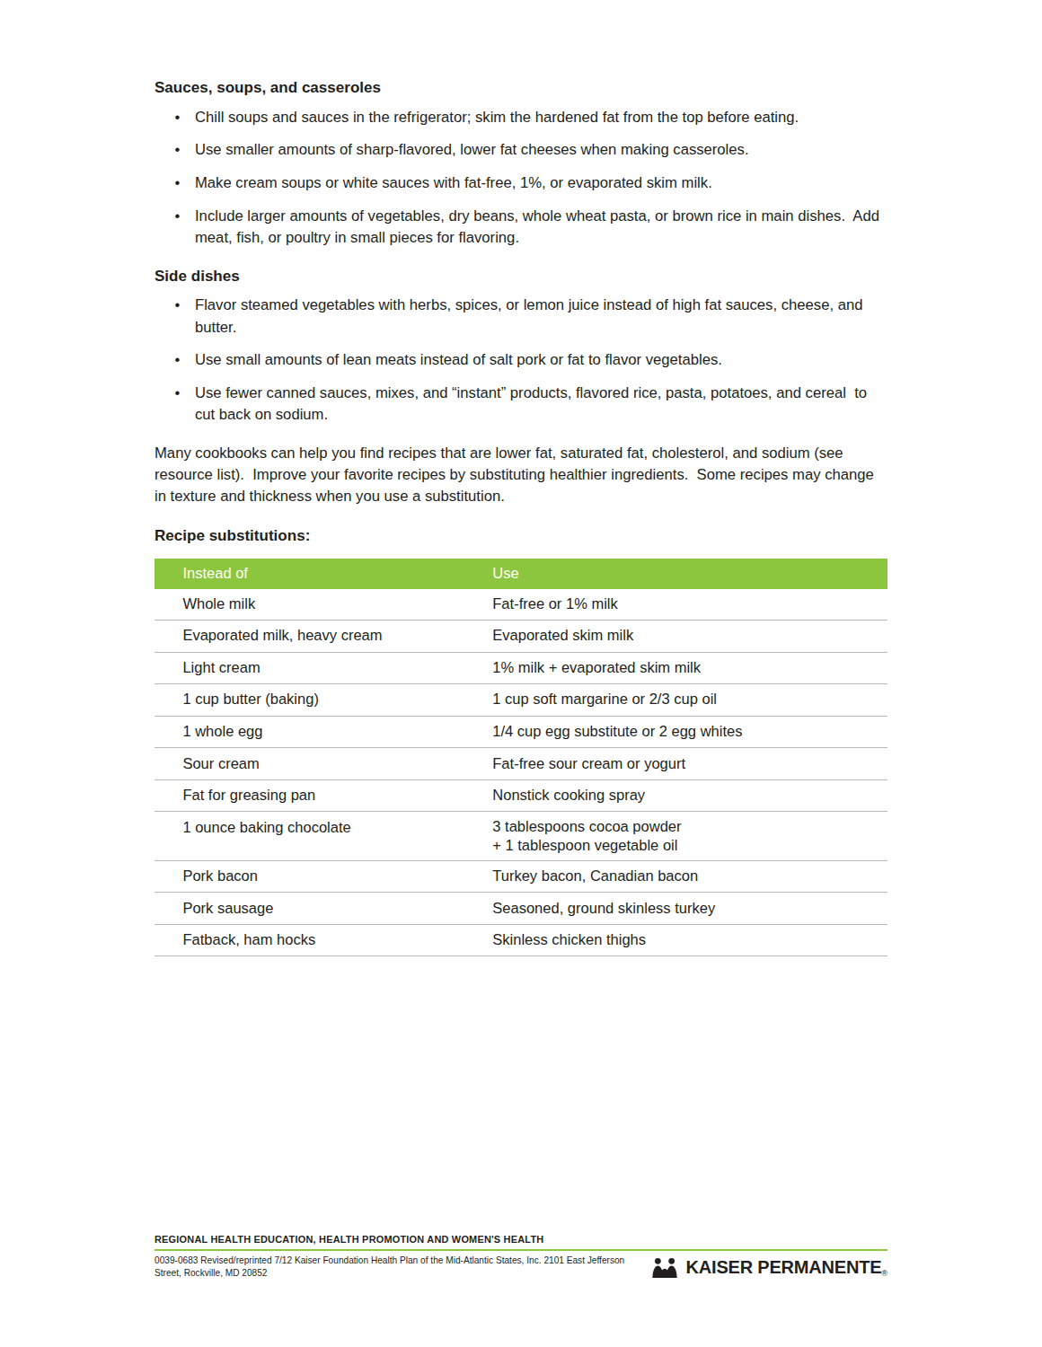Sauces, soups, and casseroles
Chill soups and sauces in the refrigerator; skim the hardened fat from the top before eating.
Use smaller amounts of sharp-flavored, lower fat cheeses when making casseroles.
Make cream soups or white sauces with fat-free, 1%, or evaporated skim milk.
Include larger amounts of vegetables, dry beans, whole wheat pasta, or brown rice in main dishes. Add meat, fish, or poultry in small pieces for flavoring.
Side dishes
Flavor steamed vegetables with herbs, spices, or lemon juice instead of high fat sauces, cheese, and butter.
Use small amounts of lean meats instead of salt pork or fat to flavor vegetables.
Use fewer canned sauces, mixes, and “instant” products, flavored rice, pasta, potatoes, and cereal to cut back on sodium.
Many cookbooks can help you find recipes that are lower fat, saturated fat, cholesterol, and sodium (see resource list). Improve your favorite recipes by substituting healthier ingredients. Some recipes may change in texture and thickness when you use a substitution.
Recipe substitutions:
| Instead of | Use |
| --- | --- |
| Whole milk | Fat-free or 1% milk |
| Evaporated milk, heavy cream | Evaporated skim milk |
| Light cream | 1% milk + evaporated skim milk |
| 1 cup butter (baking) | 1 cup soft margarine or 2/3 cup oil |
| 1 whole egg | 1/4 cup egg substitute or 2 egg whites |
| Sour cream | Fat-free sour cream or yogurt |
| Fat for greasing pan | Nonstick cooking spray |
| 1 ounce baking chocolate | 3 tablespoons cocoa powder + 1 tablespoon vegetable oil |
| Pork bacon | Turkey bacon, Canadian bacon |
| Pork sausage | Seasoned, ground skinless turkey |
| Fatback, ham hocks | Skinless chicken thighs |
REGIONAL HEALTH EDUCATION, HEALTH PROMOTION AND WOMEN'S HEALTH
0039-0683 Revised/reprinted 7/12 Kaiser Foundation Health Plan of the Mid-Atlantic States, Inc. 2101 East Jefferson Street, Rockville, MD 20852
KAISER PERMANENTE®